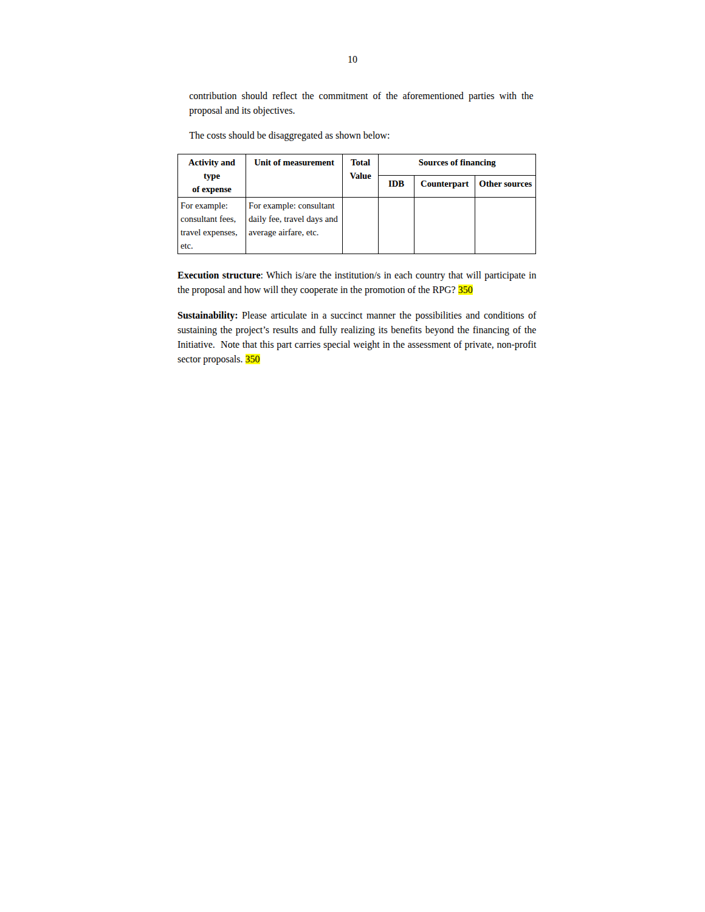10
contribution should reflect the commitment of the aforementioned parties with the proposal and its objectives.
The costs should be disaggregated as shown below:
| Activity and type of expense | Unit of measurement | Total Value | Sources of financing |
| --- | --- | --- | --- |
| IDB | Counterpart | Other sources |
| For example: consultant fees, travel expenses, etc. | For example: consultant daily fee, travel days and average airfare, etc. | | | | |
Execution structure: Which is/are the institution/s in each country that will participate in the proposal and how will they cooperate in the promotion of the RPG? 350
Sustainability: Please articulate in a succinct manner the possibilities and conditions of sustaining the project’s results and fully realizing its benefits beyond the financing of the Initiative. Note that this part carries special weight in the assessment of private, non-profit sector proposals. 350